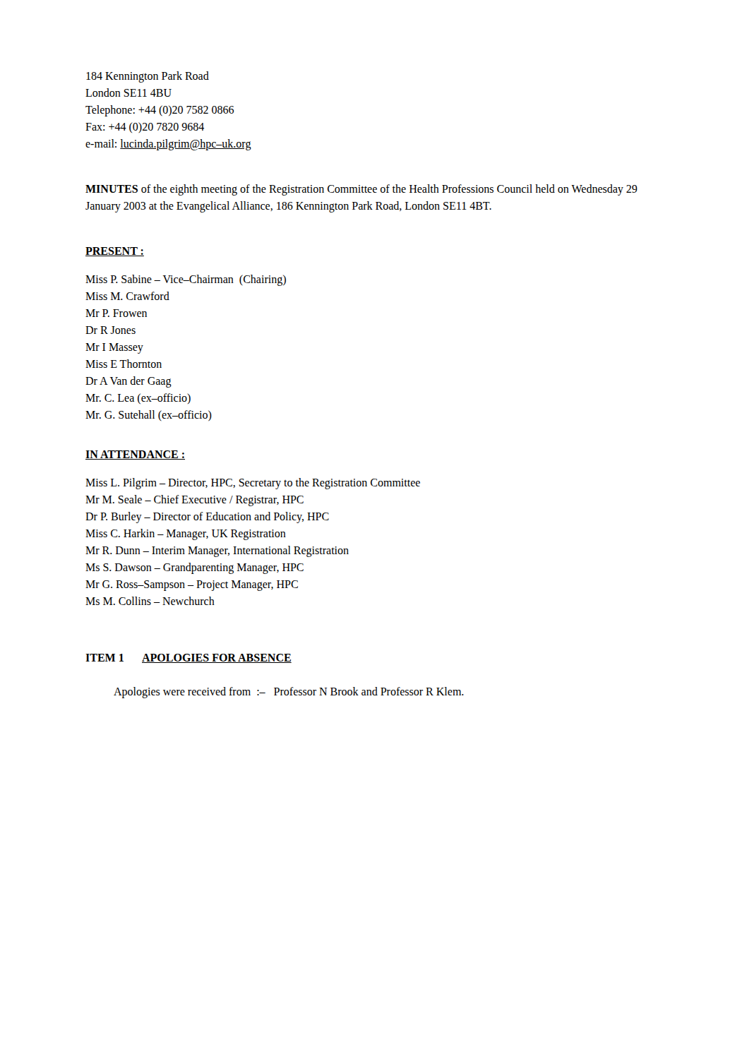184 Kennington Park Road
London SE11 4BU
Telephone: +44 (0)20 7582 0866
Fax: +44 (0)20 7820 9684
e-mail: lucinda.pilgrim@hpc–uk.org
MINUTES of the eighth meeting of the Registration Committee of the Health Professions Council held on Wednesday 29 January 2003 at the Evangelical Alliance, 186 Kennington Park Road, London SE11 4BT.
PRESENT :
Miss P. Sabine – Vice–Chairman (Chairing)
Miss M. Crawford
Mr P. Frowen
Dr R Jones
Mr I Massey
Miss E Thornton
Dr A Van der Gaag
Mr. C. Lea (ex–officio)
Mr. G. Sutehall (ex–officio)
IN ATTENDANCE :
Miss L. Pilgrim – Director, HPC, Secretary to the Registration Committee
Mr M. Seale – Chief Executive / Registrar, HPC
Dr P. Burley – Director of Education and Policy, HPC
Miss C. Harkin – Manager, UK Registration
Mr R. Dunn – Interim Manager, International Registration
Ms S. Dawson – Grandparenting Manager, HPC
Mr G. Ross–Sampson – Project Manager, HPC
Ms M. Collins – Newchurch
ITEM 1 APOLOGIES FOR ABSENCE
Apologies were received from :– Professor N Brook and Professor R Klem.